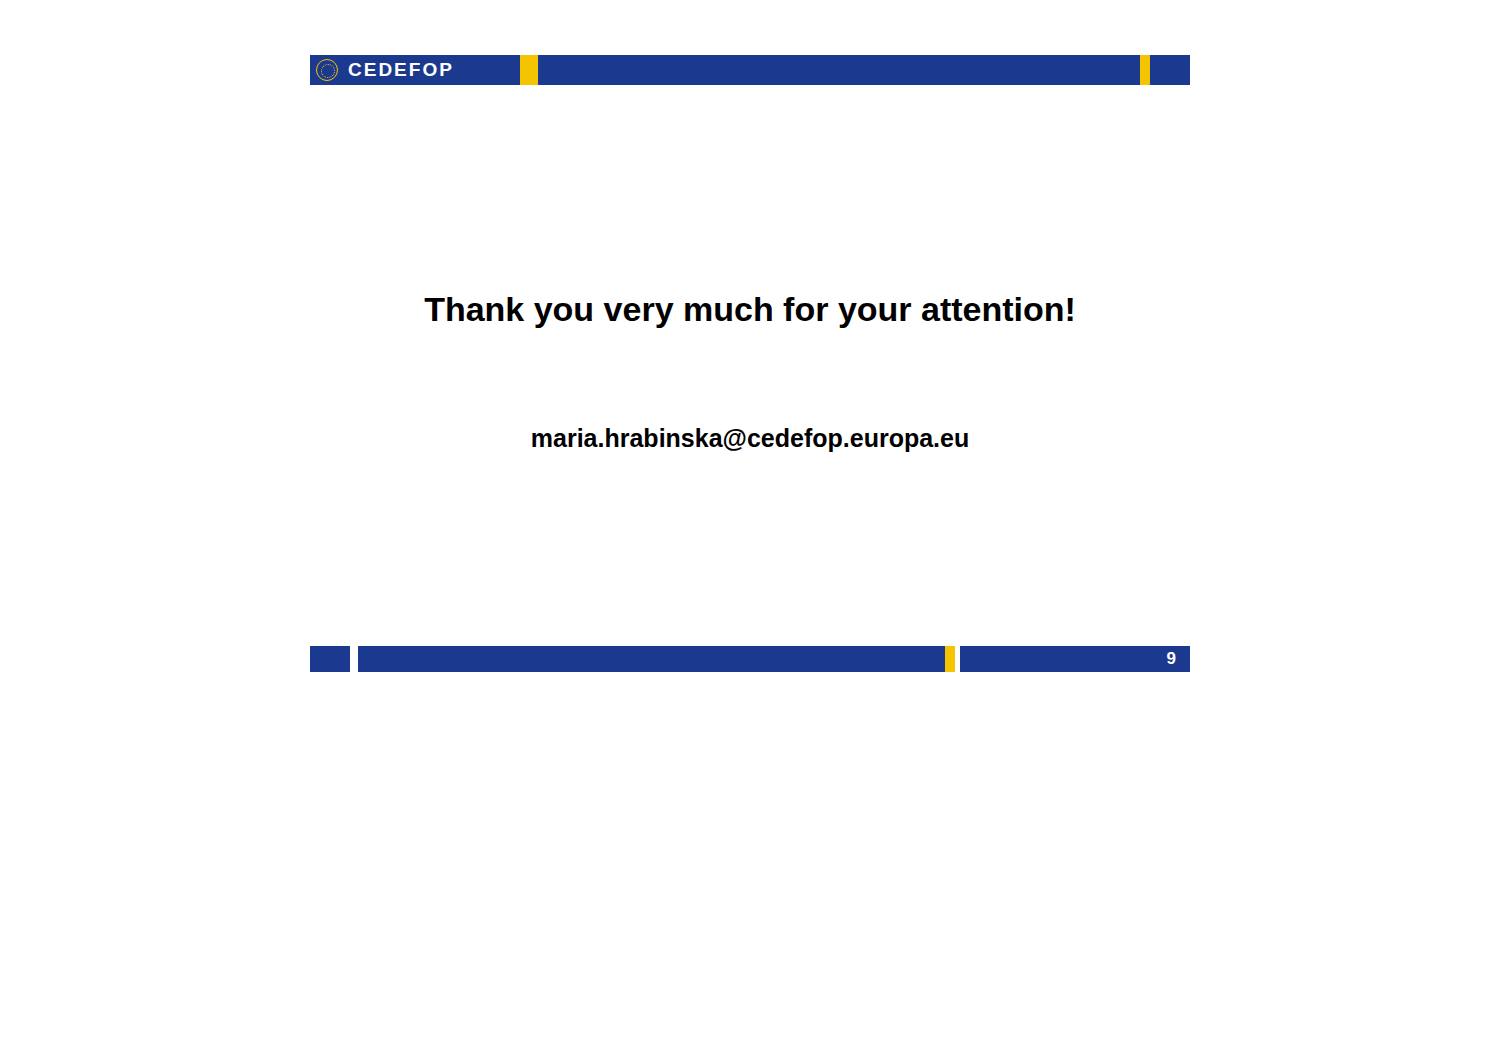CEDEFOP
Thank you very much for your attention!
maria.hrabinska@cedefop.europa.eu
9